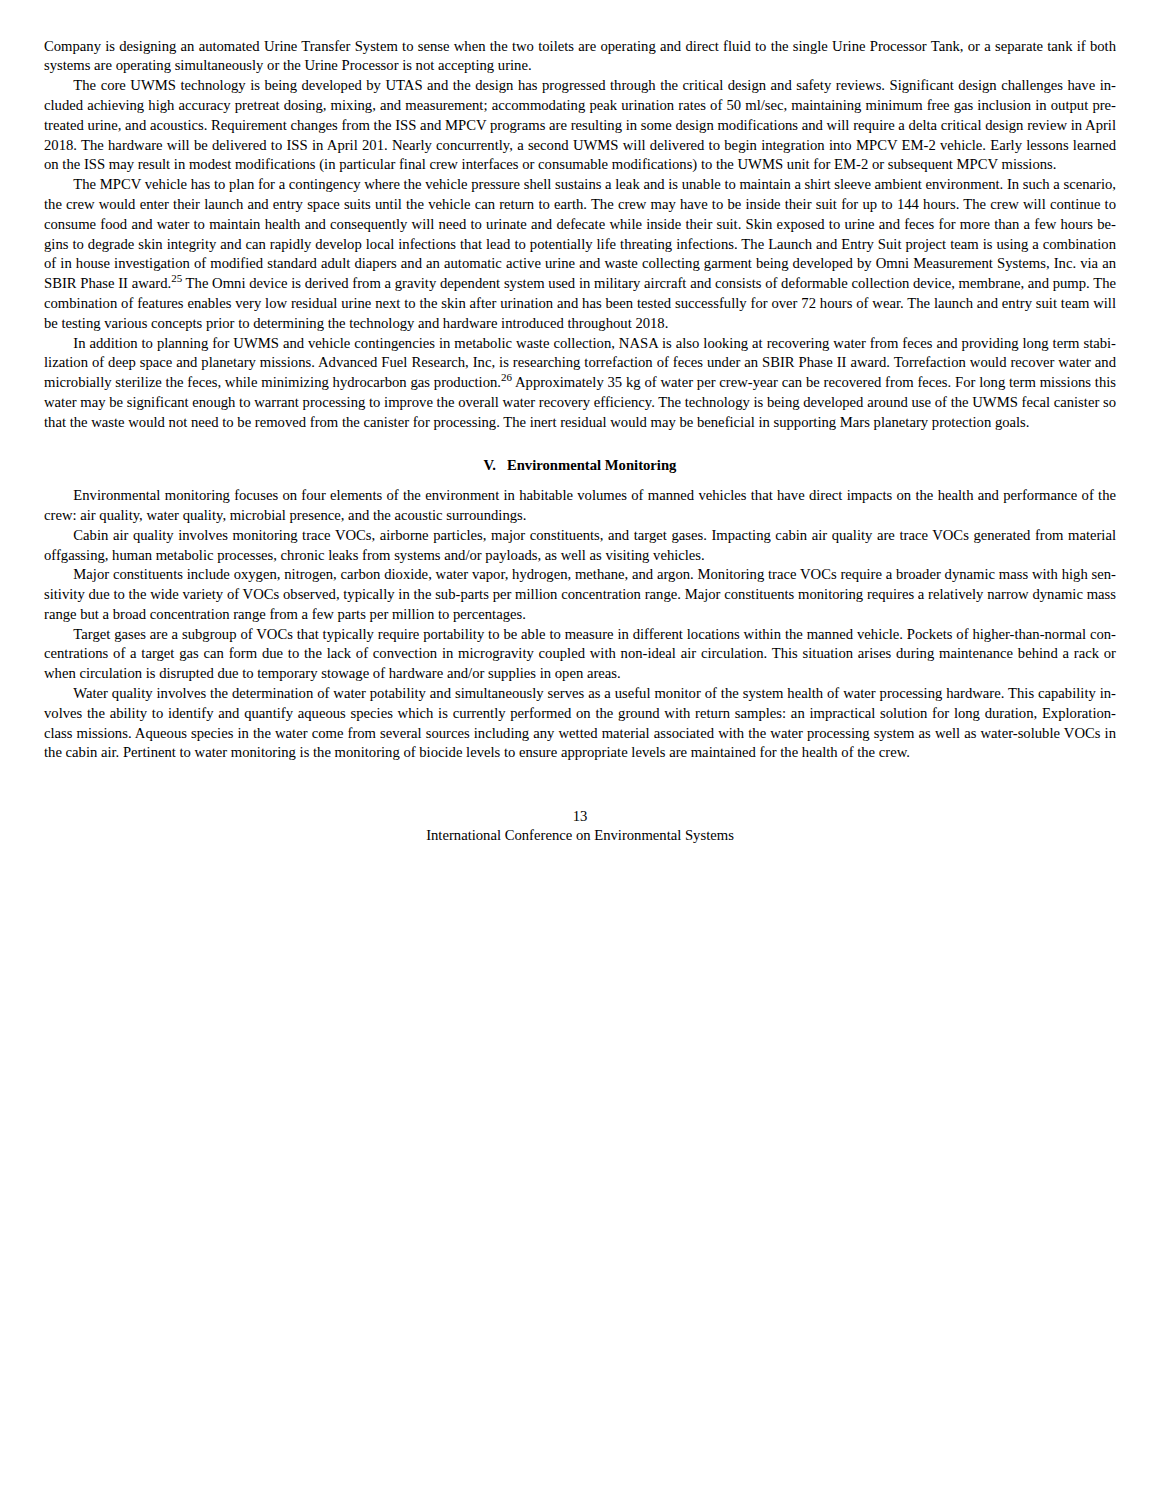Company is designing an automated Urine Transfer System to sense when the two toilets are operating and direct fluid to the single Urine Processor Tank, or a separate tank if both systems are operating simultaneously or the Urine Processor is not accepting urine.
The core UWMS technology is being developed by UTAS and the design has progressed through the critical design and safety reviews. Significant design challenges have included achieving high accuracy pretreat dosing, mixing, and measurement; accommodating peak urination rates of 50 ml/sec, maintaining minimum free gas inclusion in output pretreated urine, and acoustics. Requirement changes from the ISS and MPCV programs are resulting in some design modifications and will require a delta critical design review in April 2018. The hardware will be delivered to ISS in April 201. Nearly concurrently, a second UWMS will delivered to begin integration into MPCV EM-2 vehicle. Early lessons learned on the ISS may result in modest modifications (in particular final crew interfaces or consumable modifications) to the UWMS unit for EM-2 or subsequent MPCV missions.
The MPCV vehicle has to plan for a contingency where the vehicle pressure shell sustains a leak and is unable to maintain a shirt sleeve ambient environment. In such a scenario, the crew would enter their launch and entry space suits until the vehicle can return to earth. The crew may have to be inside their suit for up to 144 hours. The crew will continue to consume food and water to maintain health and consequently will need to urinate and defecate while inside their suit. Skin exposed to urine and feces for more than a few hours begins to degrade skin integrity and can rapidly develop local infections that lead to potentially life threating infections. The Launch and Entry Suit project team is using a combination of in house investigation of modified standard adult diapers and an automatic active urine and waste collecting garment being developed by Omni Measurement Systems, Inc. via an SBIR Phase II award.25 The Omni device is derived from a gravity dependent system used in military aircraft and consists of deformable collection device, membrane, and pump. The combination of features enables very low residual urine next to the skin after urination and has been tested successfully for over 72 hours of wear. The launch and entry suit team will be testing various concepts prior to determining the technology and hardware introduced throughout 2018.
In addition to planning for UWMS and vehicle contingencies in metabolic waste collection, NASA is also looking at recovering water from feces and providing long term stabilization of deep space and planetary missions. Advanced Fuel Research, Inc, is researching torrefaction of feces under an SBIR Phase II award. Torrefaction would recover water and microbially sterilize the feces, while minimizing hydrocarbon gas production.26 Approximately 35 kg of water per crew-year can be recovered from feces. For long term missions this water may be significant enough to warrant processing to improve the overall water recovery efficiency. The technology is being developed around use of the UWMS fecal canister so that the waste would not need to be removed from the canister for processing. The inert residual would may be beneficial in supporting Mars planetary protection goals.
V. Environmental Monitoring
Environmental monitoring focuses on four elements of the environment in habitable volumes of manned vehicles that have direct impacts on the health and performance of the crew: air quality, water quality, microbial presence, and the acoustic surroundings.
Cabin air quality involves monitoring trace VOCs, airborne particles, major constituents, and target gases. Impacting cabin air quality are trace VOCs generated from material offgassing, human metabolic processes, chronic leaks from systems and/or payloads, as well as visiting vehicles.
Major constituents include oxygen, nitrogen, carbon dioxide, water vapor, hydrogen, methane, and argon. Monitoring trace VOCs require a broader dynamic mass with high sensitivity due to the wide variety of VOCs observed, typically in the sub-parts per million concentration range. Major constituents monitoring requires a relatively narrow dynamic mass range but a broad concentration range from a few parts per million to percentages.
Target gases are a subgroup of VOCs that typically require portability to be able to measure in different locations within the manned vehicle. Pockets of higher-than-normal concentrations of a target gas can form due to the lack of convection in microgravity coupled with non-ideal air circulation. This situation arises during maintenance behind a rack or when circulation is disrupted due to temporary stowage of hardware and/or supplies in open areas.
Water quality involves the determination of water potability and simultaneously serves as a useful monitor of the system health of water processing hardware. This capability involves the ability to identify and quantify aqueous species which is currently performed on the ground with return samples: an impractical solution for long duration, Exploration-class missions. Aqueous species in the water come from several sources including any wetted material associated with the water processing system as well as water-soluble VOCs in the cabin air. Pertinent to water monitoring is the monitoring of biocide levels to ensure appropriate levels are maintained for the health of the crew.
13
International Conference on Environmental Systems